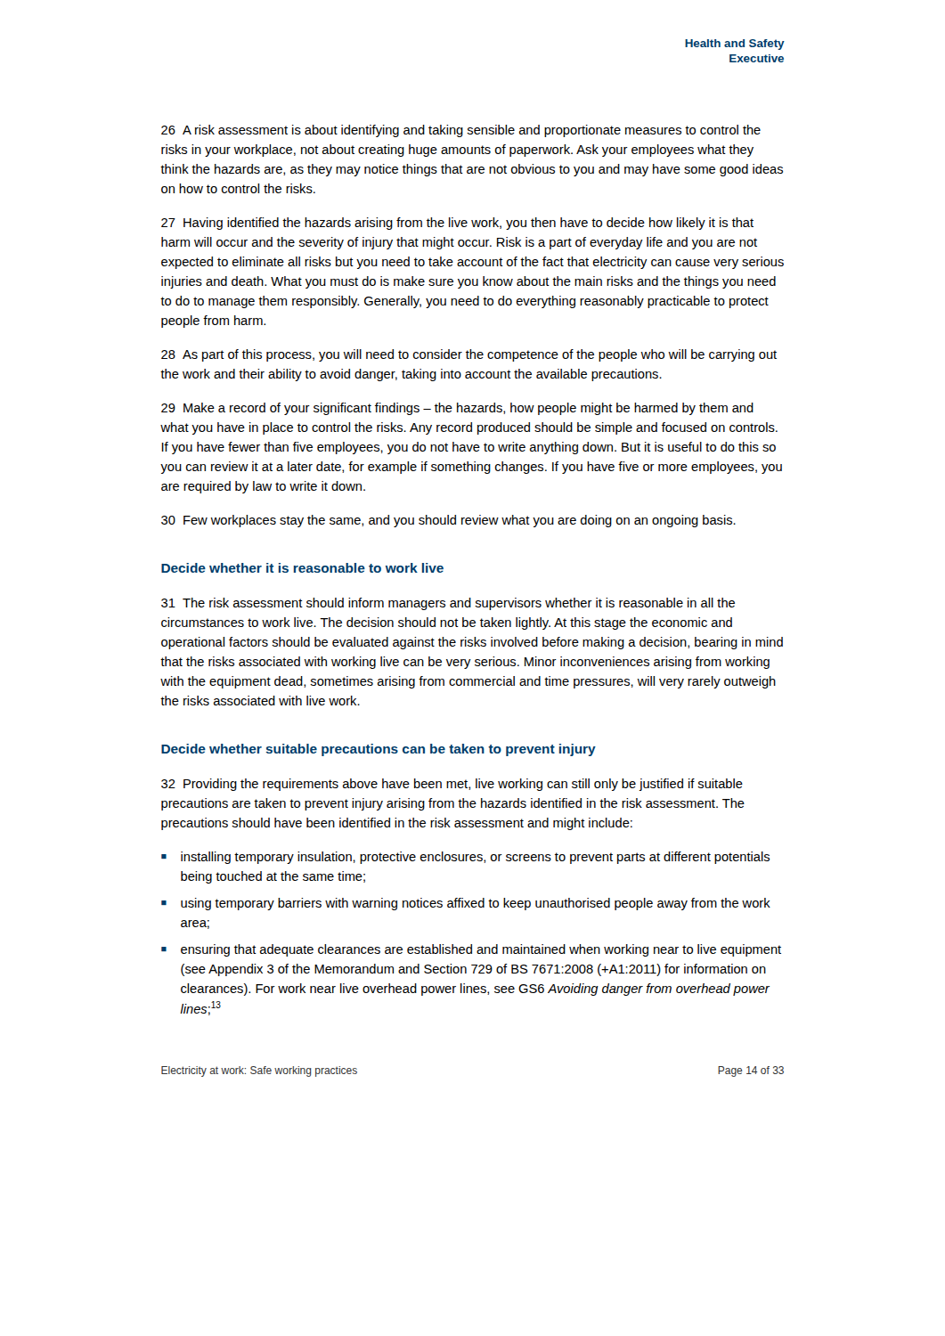Health and Safety
Executive
26 A risk assessment is about identifying and taking sensible and proportionate measures to control the risks in your workplace, not about creating huge amounts of paperwork. Ask your employees what they think the hazards are, as they may notice things that are not obvious to you and may have some good ideas on how to control the risks.
27 Having identified the hazards arising from the live work, you then have to decide how likely it is that harm will occur and the severity of injury that might occur. Risk is a part of everyday life and you are not expected to eliminate all risks but you need to take account of the fact that electricity can cause very serious injuries and death. What you must do is make sure you know about the main risks and the things you need to do to manage them responsibly. Generally, you need to do everything reasonably practicable to protect people from harm.
28 As part of this process, you will need to consider the competence of the people who will be carrying out the work and their ability to avoid danger, taking into account the available precautions.
29 Make a record of your significant findings – the hazards, how people might be harmed by them and what you have in place to control the risks. Any record produced should be simple and focused on controls. If you have fewer than five employees, you do not have to write anything down. But it is useful to do this so you can review it at a later date, for example if something changes. If you have five or more employees, you are required by law to write it down.
30 Few workplaces stay the same, and you should review what you are doing on an ongoing basis.
Decide whether it is reasonable to work live
31 The risk assessment should inform managers and supervisors whether it is reasonable in all the circumstances to work live. The decision should not be taken lightly. At this stage the economic and operational factors should be evaluated against the risks involved before making a decision, bearing in mind that the risks associated with working live can be very serious. Minor inconveniences arising from working with the equipment dead, sometimes arising from commercial and time pressures, will very rarely outweigh the risks associated with live work.
Decide whether suitable precautions can be taken to prevent injury
32 Providing the requirements above have been met, live working can still only be justified if suitable precautions are taken to prevent injury arising from the hazards identified in the risk assessment. The precautions should have been identified in the risk assessment and might include:
installing temporary insulation, protective enclosures, or screens to prevent parts at different potentials being touched at the same time;
using temporary barriers with warning notices affixed to keep unauthorised people away from the work area;
ensuring that adequate clearances are established and maintained when working near to live equipment (see Appendix 3 of the Memorandum and Section 729 of BS 7671:2008 (+A1:2011) for information on clearances). For work near live overhead power lines, see GS6 Avoiding danger from overhead power lines;13
Electricity at work: Safe working practices Page 14 of 33